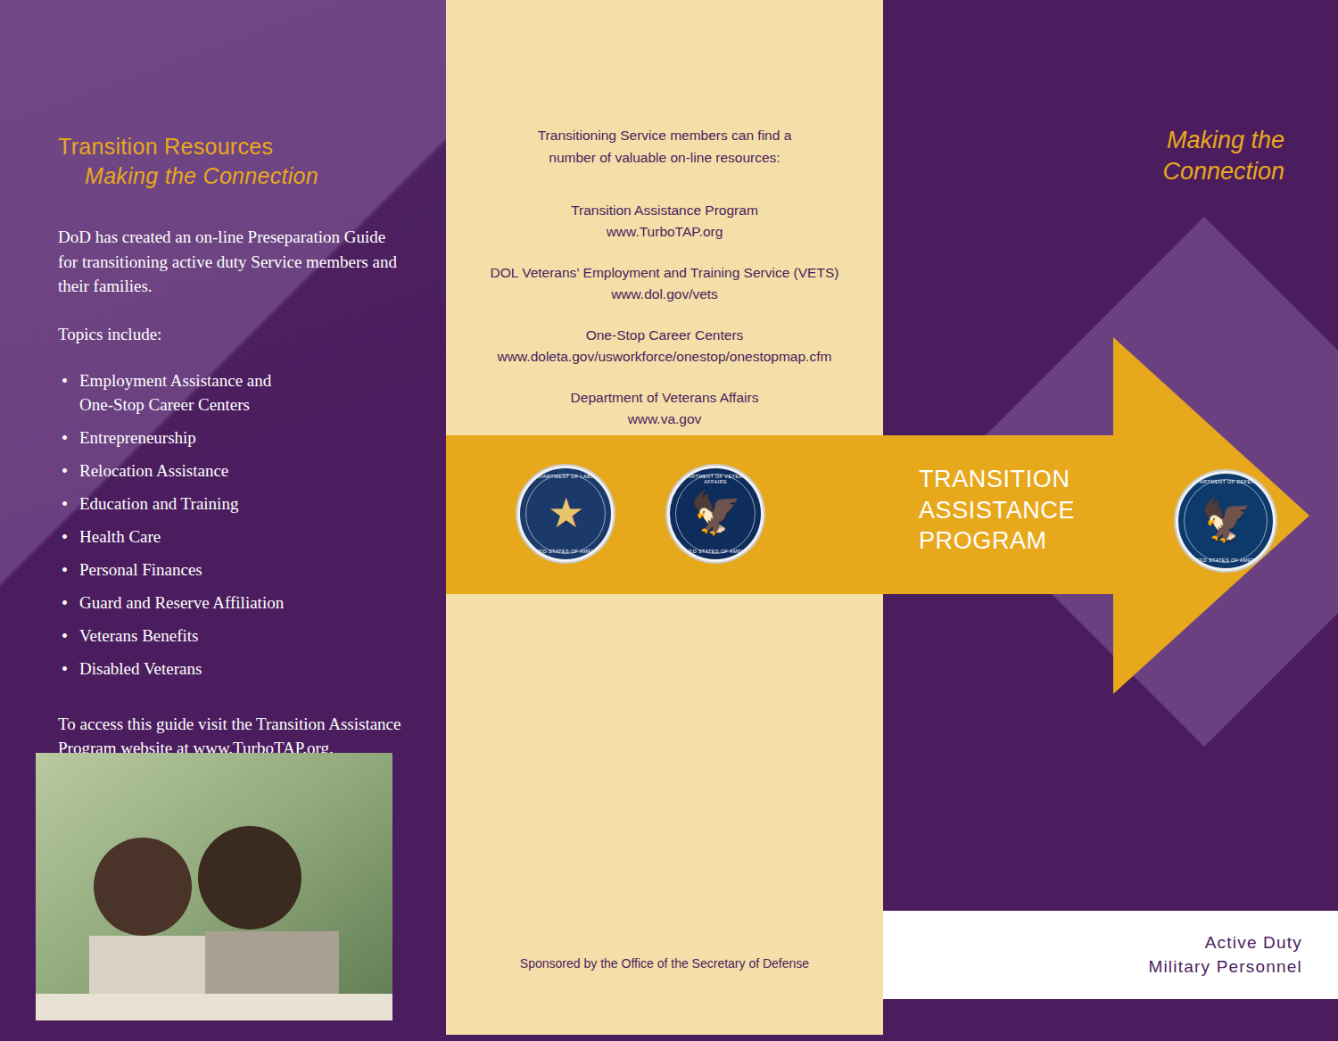Transition Resources
Making the Connection
DoD has created an on-line Preseparation Guide for transitioning active duty Service members and their families.
Topics include:
Employment Assistance and
One-Stop Career Centers
Entrepreneurship
Relocation Assistance
Education and Training
Health Care
Personal Finances
Guard and Reserve Affiliation
Veterans Benefits
Disabled Veterans
To access this guide visit the Transition Assistance Program website at www.TurboTAP.org.
Transitioning Service members can find a
number of valuable on-line resources:
Transition Assistance Program www.TurboTAP.org
DOL Veterans’ Employment and Training Service (VETS) www.dol.gov/vets
One-Stop Career Centers www.doleta.gov/usworkforce/onestop/onestopmap.cfm
Department of Veterans Affairs www.va.gov
Sponsored by the Office of the Secretary of Defense
Department of Labor ★ United States of America
Department of Veterans Affairs 🦅 United States of America
TRANSITION
ASSISTANCE
PROGRAM
Department of Defense 🦅 United States of America
Making the Connection
Active Duty
Military Personnel